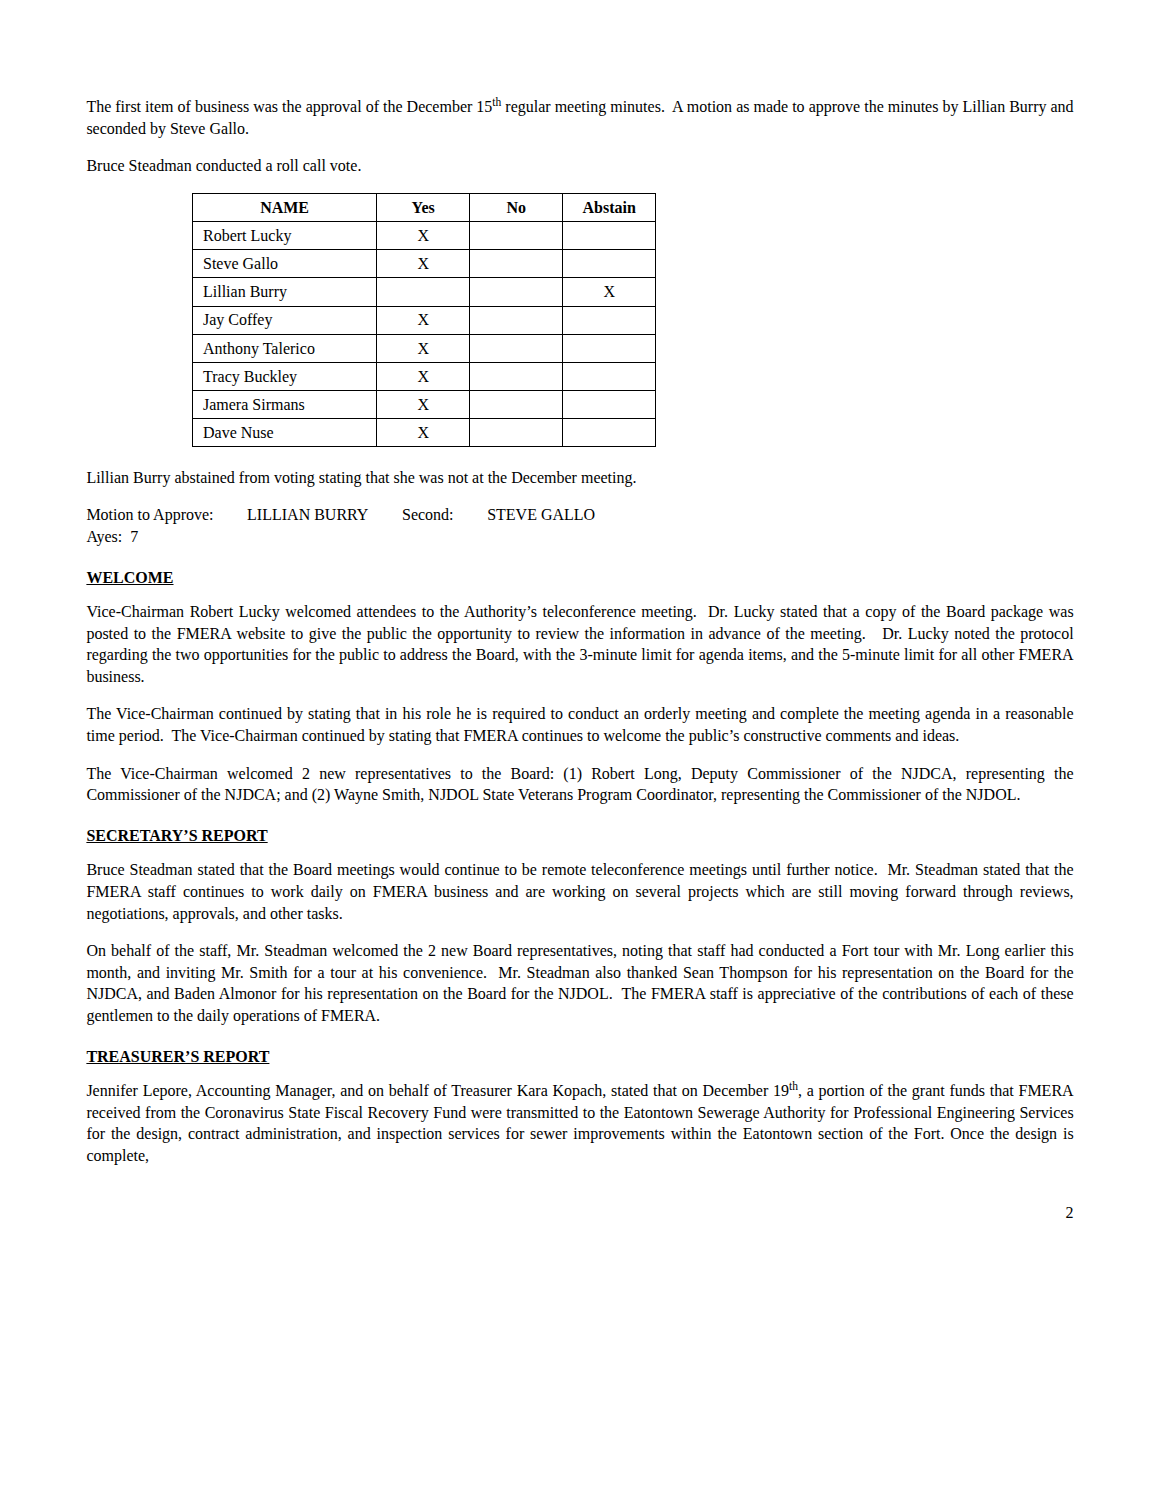The first item of business was the approval of the December 15th regular meeting minutes. A motion as made to approve the minutes by Lillian Burry and seconded by Steve Gallo.
Bruce Steadman conducted a roll call vote.
| NAME | Yes | No | Abstain |
| --- | --- | --- | --- |
| Robert Lucky | X | | |
| Steve Gallo | X | | |
| Lillian Burry | | | X |
| Jay Coffey | X | | |
| Anthony Talerico | X | | |
| Tracy Buckley | X | | |
| Jamera Sirmans | X | | |
| Dave Nuse | X | | |
Lillian Burry abstained from voting stating that she was not at the December meeting.
| Motion to Approve: | LILLIAN BURRY | Second: | STEVE GALLO |
| Ayes: 7 | | | |
WELCOME
Vice-Chairman Robert Lucky welcomed attendees to the Authority’s teleconference meeting. Dr. Lucky stated that a copy of the Board package was posted to the FMERA website to give the public the opportunity to review the information in advance of the meeting. Dr. Lucky noted the protocol regarding the two opportunities for the public to address the Board, with the 3-minute limit for agenda items, and the 5-minute limit for all other FMERA business.
The Vice-Chairman continued by stating that in his role he is required to conduct an orderly meeting and complete the meeting agenda in a reasonable time period. The Vice-Chairman continued by stating that FMERA continues to welcome the public’s constructive comments and ideas.
The Vice-Chairman welcomed 2 new representatives to the Board: (1) Robert Long, Deputy Commissioner of the NJDCA, representing the Commissioner of the NJDCA; and (2) Wayne Smith, NJDOL State Veterans Program Coordinator, representing the Commissioner of the NJDOL.
SECRETARY’S REPORT
Bruce Steadman stated that the Board meetings would continue to be remote teleconference meetings until further notice. Mr. Steadman stated that the FMERA staff continues to work daily on FMERA business and are working on several projects which are still moving forward through reviews, negotiations, approvals, and other tasks.
On behalf of the staff, Mr. Steadman welcomed the 2 new Board representatives, noting that staff had conducted a Fort tour with Mr. Long earlier this month, and inviting Mr. Smith for a tour at his convenience. Mr. Steadman also thanked Sean Thompson for his representation on the Board for the NJDCA, and Baden Almonor for his representation on the Board for the NJDOL. The FMERA staff is appreciative of the contributions of each of these gentlemen to the daily operations of FMERA.
TREASURER’S REPORT
Jennifer Lepore, Accounting Manager, and on behalf of Treasurer Kara Kopach, stated that on December 19th, a portion of the grant funds that FMERA received from the Coronavirus State Fiscal Recovery Fund were transmitted to the Eatontown Sewerage Authority for Professional Engineering Services for the design, contract administration, and inspection services for sewer improvements within the Eatontown section of the Fort. Once the design is complete,
2